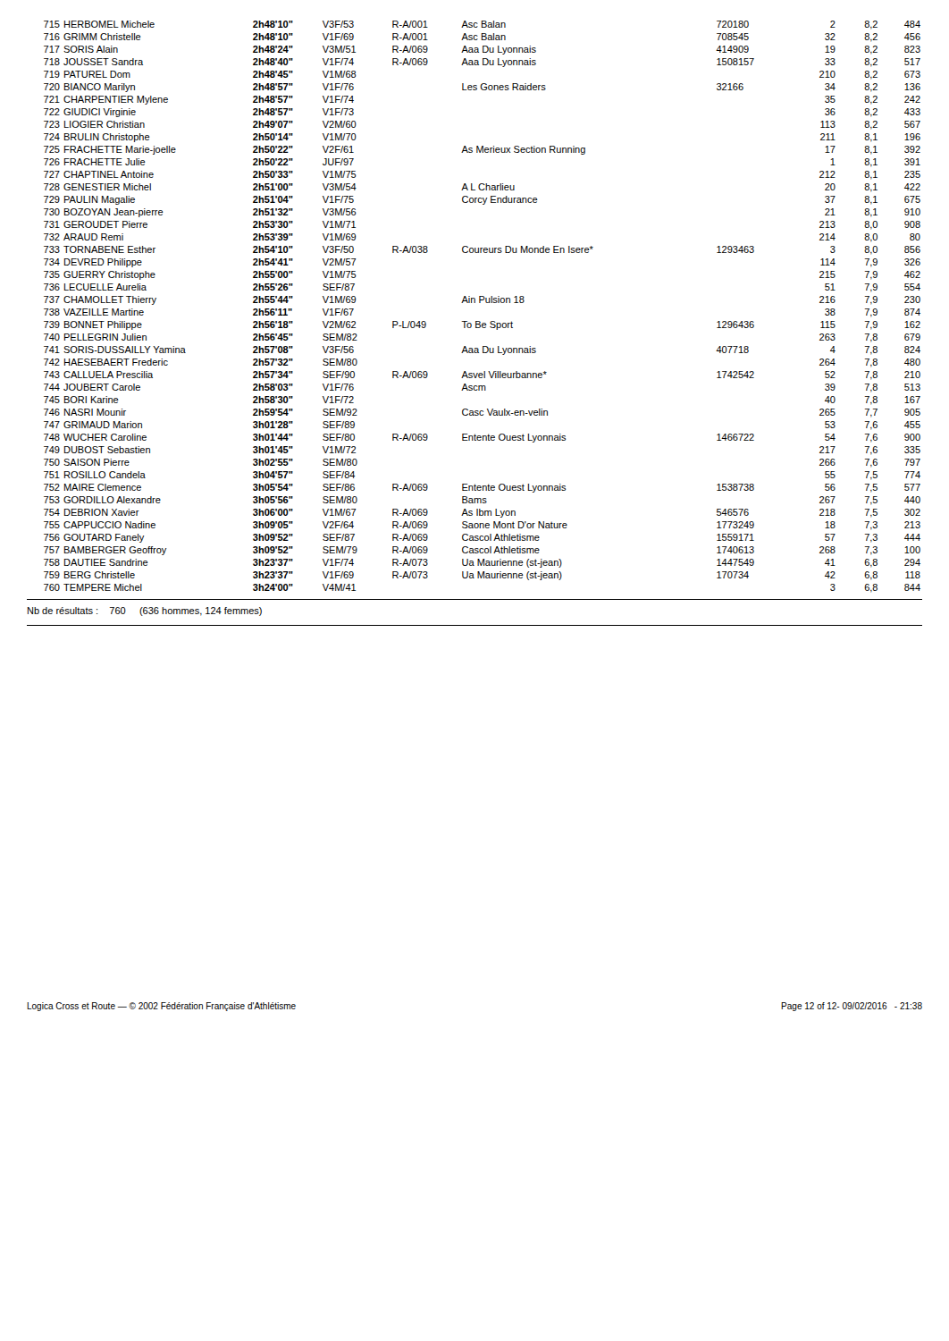| 715 | HERBOMEL Michele | 2h48'10" | V3F/53 | R-A/001 | Asc Balan | 720180 | 2 | 8,2 | 484 |
| 716 | GRIMM Christelle | 2h48'10" | V1F/69 | R-A/001 | Asc Balan | 708545 | 32 | 8,2 | 456 |
| 717 | SORIS Alain | 2h48'24" | V3M/51 | R-A/069 | Aaa Du Lyonnais | 414909 | 19 | 8,2 | 823 |
| 718 | JOUSSET Sandra | 2h48'40" | V1F/74 | R-A/069 | Aaa Du Lyonnais | 1508157 | 33 | 8,2 | 517 |
| 719 | PATUREL Dom | 2h48'45" | V1M/68 | | | | 210 | 8,2 | 673 |
| 720 | BIANCO Marilyn | 2h48'57" | V1F/76 | | Les Gones Raiders | 32166 | 34 | 8,2 | 136 |
| 721 | CHARPENTIER Mylene | 2h48'57" | V1F/74 | | | | 35 | 8,2 | 242 |
| 722 | GIUDICI Virginie | 2h48'57" | V1F/73 | | | | 36 | 8,2 | 433 |
| 723 | LIOGIER Christian | 2h49'07" | V2M/60 | | | | 113 | 8,2 | 567 |
| 724 | BRULIN Christophe | 2h50'14" | V1M/70 | | | | 211 | 8,1 | 196 |
| 725 | FRACHETTE Marie-joelle | 2h50'22" | V2F/61 | | As Merieux Section Running | | 17 | 8,1 | 392 |
| 726 | FRACHETTE Julie | 2h50'22" | JUF/97 | | | | 1 | 8,1 | 391 |
| 727 | CHAPTINEL Antoine | 2h50'33" | V1M/75 | | | | 212 | 8,1 | 235 |
| 728 | GENESTIER Michel | 2h51'00" | V3M/54 | | A L Charlieu | | 20 | 8,1 | 422 |
| 729 | PAULIN Magalie | 2h51'04" | V1F/75 | | Corcy Endurance | | 37 | 8,1 | 675 |
| 730 | BOZOYAN Jean-pierre | 2h51'32" | V3M/56 | | | | 21 | 8,1 | 910 |
| 731 | GEROUDET Pierre | 2h53'30" | V1M/71 | | | | 213 | 8,0 | 908 |
| 732 | ARAUD Remi | 2h53'39" | V1M/69 | | | | 214 | 8,0 | 80 |
| 733 | TORNABENE Esther | 2h54'10" | V3F/50 | R-A/038 | Coureurs Du Monde En Isere* | 1293463 | 3 | 8,0 | 856 |
| 734 | DEVRED Philippe | 2h54'41" | V2M/57 | | | | 114 | 7,9 | 326 |
| 735 | GUERRY Christophe | 2h55'00" | V1M/75 | | | | 215 | 7,9 | 462 |
| 736 | LECUELLE Aurelia | 2h55'26" | SEF/87 | | | | 51 | 7,9 | 554 |
| 737 | CHAMOLLET Thierry | 2h55'44" | V1M/69 | | Ain Pulsion 18 | | 216 | 7,9 | 230 |
| 738 | VAZEILLE Martine | 2h56'11" | V1F/67 | | | | 38 | 7,9 | 874 |
| 739 | BONNET Philippe | 2h56'18" | V2M/62 | P-L/049 | To Be Sport | 1296436 | 115 | 7,9 | 162 |
| 740 | PELLEGRIN Julien | 2h56'45" | SEM/82 | | | | 263 | 7,8 | 679 |
| 741 | SORIS-DUSSAILLY Yamina | 2h57'08" | V3F/56 | | Aaa Du Lyonnais | 407718 | 4 | 7,8 | 824 |
| 742 | HAESEBAERT Frederic | 2h57'32" | SEM/80 | | | | 264 | 7,8 | 480 |
| 743 | CALLUELA Prescilia | 2h57'34" | SEF/90 | R-A/069 | Asvel Villeurbanne* | 1742542 | 52 | 7,8 | 210 |
| 744 | JOUBERT Carole | 2h58'03" | V1F/76 | | Ascm | | 39 | 7,8 | 513 |
| 745 | BORI Karine | 2h58'30" | V1F/72 | | | | 40 | 7,8 | 167 |
| 746 | NASRI Mounir | 2h59'54" | SEM/92 | | Casc Vaulx-en-velin | | 265 | 7,7 | 905 |
| 747 | GRIMAUD Marion | 3h01'28" | SEF/89 | | | | 53 | 7,6 | 455 |
| 748 | WUCHER Caroline | 3h01'44" | SEF/80 | R-A/069 | Entente Ouest Lyonnais | 1466722 | 54 | 7,6 | 900 |
| 749 | DUBOST Sebastien | 3h01'45" | V1M/72 | | | | 217 | 7,6 | 335 |
| 750 | SAISON Pierre | 3h02'55" | SEM/80 | | | | 266 | 7,6 | 797 |
| 751 | ROSILLO Candela | 3h04'57" | SEF/84 | | | | 55 | 7,5 | 774 |
| 752 | MAIRE Clemence | 3h05'54" | SEF/86 | R-A/069 | Entente Ouest Lyonnais | 1538738 | 56 | 7,5 | 577 |
| 753 | GORDILLO Alexandre | 3h05'56" | SEM/80 | | Bams | | 267 | 7,5 | 440 |
| 754 | DEBRION Xavier | 3h06'00" | V1M/67 | R-A/069 | As Ibm Lyon | 546576 | 218 | 7,5 | 302 |
| 755 | CAPPUCCIO Nadine | 3h09'05" | V2F/64 | R-A/069 | Saone Mont D'or Nature | 1773249 | 18 | 7,3 | 213 |
| 756 | GOUTARD Fanely | 3h09'52" | SEF/87 | R-A/069 | Cascol Athletisme | 1559171 | 57 | 7,3 | 444 |
| 757 | BAMBERGER Geoffroy | 3h09'52" | SEM/79 | R-A/069 | Cascol Athletisme | 1740613 | 268 | 7,3 | 100 |
| 758 | DAUTIEE Sandrine | 3h23'37" | V1F/74 | R-A/073 | Ua Maurienne (st-jean) | 1447549 | 41 | 6,8 | 294 |
| 759 | BERG Christelle | 3h23'37" | V1F/69 | R-A/073 | Ua Maurienne (st-jean) | 170734 | 42 | 6,8 | 118 |
| 760 | TEMPERE Michel | 3h24'00" | V4M/41 | | | | 3 | 6,8 | 844 |
Nb de résultats : 760 (636 hommes, 124 femmes)
Logica Cross et Route — © 2002 Fédération Française d'Athlétisme Page 12 of 12- 09/02/2016 - 21:38